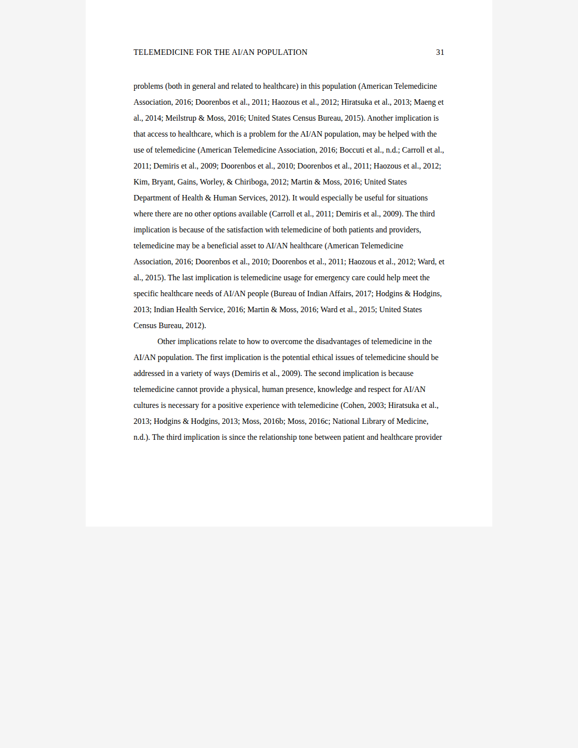Telemedicine for the AI/AN Population 31
problems (both in general and related to healthcare) in this population (American Telemedicine Association, 2016; Doorenbos et al., 2011; Haozous et al., 2012; Hiratsuka et al., 2013; Maeng et al., 2014; Meilstrup & Moss, 2016; United States Census Bureau, 2015). Another implication is that access to healthcare, which is a problem for the AI/AN population, may be helped with the use of telemedicine (American Telemedicine Association, 2016; Boccuti et al., n.d.; Carroll et al., 2011; Demiris et al., 2009; Doorenbos et al., 2010; Doorenbos et al., 2011; Haozous et al., 2012; Kim, Bryant, Gains, Worley, & Chiriboga, 2012; Martin & Moss, 2016; United States Department of Health & Human Services, 2012). It would especially be useful for situations where there are no other options available (Carroll et al., 2011; Demiris et al., 2009). The third implication is because of the satisfaction with telemedicine of both patients and providers, telemedicine may be a beneficial asset to AI/AN healthcare (American Telemedicine Association, 2016; Doorenbos et al., 2010; Doorenbos et al., 2011; Haozous et al., 2012; Ward, et al., 2015). The last implication is telemedicine usage for emergency care could help meet the specific healthcare needs of AI/AN people (Bureau of Indian Affairs, 2017; Hodgins & Hodgins, 2013; Indian Health Service, 2016; Martin & Moss, 2016; Ward et al., 2015; United States Census Bureau, 2012).
Other implications relate to how to overcome the disadvantages of telemedicine in the AI/AN population. The first implication is the potential ethical issues of telemedicine should be addressed in a variety of ways (Demiris et al., 2009). The second implication is because telemedicine cannot provide a physical, human presence, knowledge and respect for AI/AN cultures is necessary for a positive experience with telemedicine (Cohen, 2003; Hiratsuka et al., 2013; Hodgins & Hodgins, 2013; Moss, 2016b; Moss, 2016c; National Library of Medicine, n.d.). The third implication is since the relationship tone between patient and healthcare provider